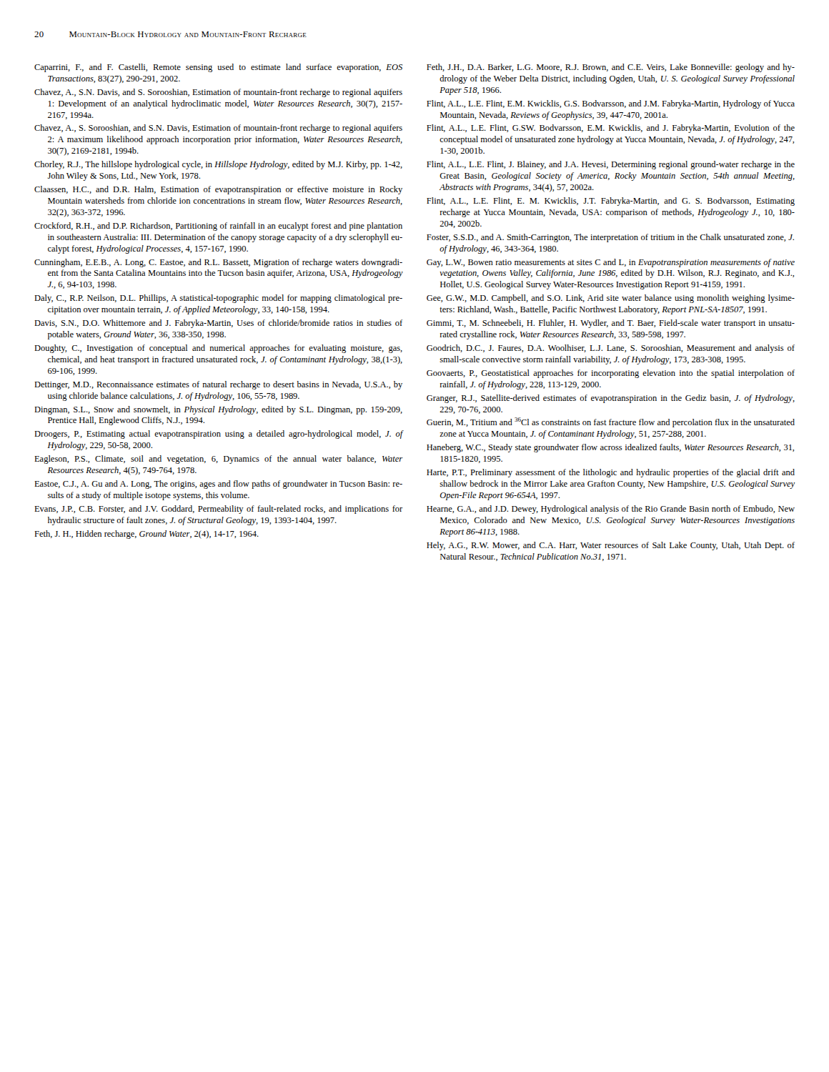20 Mountain-Block Hydrology and Mountain-Front Recharge
Caparrini, F., and F. Castelli, Remote sensing used to estimate land surface evaporation, EOS Transactions, 83(27), 290-291, 2002.
Chavez, A., S.N. Davis, and S. Sorooshian, Estimation of mountain-front recharge to regional aquifers 1: Development of an analytical hydroclimatic model, Water Resources Research, 30(7), 2157-2167, 1994a.
Chavez, A., S. Sorooshian, and S.N. Davis, Estimation of mountain-front recharge to regional aquifers 2: A maximum likelihood approach incorporation prior information, Water Resources Research, 30(7), 2169-2181, 1994b.
Chorley, R.J., The hillslope hydrological cycle, in Hillslope Hydrology, edited by M.J. Kirby, pp. 1-42, John Wiley & Sons, Ltd., New York, 1978.
Claassen, H.C., and D.R. Halm, Estimation of evapotranspiration or effective moisture in Rocky Mountain watersheds from chloride ion concentrations in stream flow, Water Resources Research, 32(2), 363-372, 1996.
Crockford, R.H., and D.P. Richardson, Partitioning of rainfall in an eucalypt forest and pine plantation in southeastern Australia: III. Determination of the canopy storage capacity of a dry sclerophyll eucalypt forest, Hydrological Processes, 4, 157-167, 1990.
Cunningham, E.E.B., A. Long, C. Eastoe, and R.L. Bassett, Migration of recharge waters downgradient from the Santa Catalina Mountains into the Tucson basin aquifer, Arizona, USA, Hydrogeology J., 6, 94-103, 1998.
Daly, C., R.P. Neilson, D.L. Phillips, A statistical-topographic model for mapping climatological precipitation over mountain terrain, J. of Applied Meteorology, 33, 140-158, 1994.
Davis, S.N., D.O. Whittemore and J. Fabryka-Martin, Uses of chloride/bromide ratios in studies of potable waters, Ground Water, 36, 338-350, 1998.
Doughty, C., Investigation of conceptual and numerical approaches for evaluating moisture, gas, chemical, and heat transport in fractured unsaturated rock, J. of Contaminant Hydrology, 38,(1-3), 69-106, 1999.
Dettinger, M.D., Reconnaissance estimates of natural recharge to desert basins in Nevada, U.S.A., by using chloride balance calculations, J. of Hydrology, 106, 55-78, 1989.
Dingman, S.L., Snow and snowmelt, in Physical Hydrology, edited by S.L. Dingman, pp. 159-209, Prentice Hall, Englewood Cliffs, N.J., 1994.
Droogers, P., Estimating actual evapotranspiration using a detailed agro-hydrological model, J. of Hydrology, 229, 50-58, 2000.
Eagleson, P.S., Climate, soil and vegetation, 6, Dynamics of the annual water balance, Water Resources Research, 4(5), 749-764, 1978.
Eastoe, C.J., A. Gu and A. Long, The origins, ages and flow paths of groundwater in Tucson Basin: results of a study of multiple isotope systems, this volume.
Evans, J.P., C.B. Forster, and J.V. Goddard, Permeability of fault-related rocks, and implications for hydraulic structure of fault zones, J. of Structural Geology, 19, 1393-1404, 1997.
Feth, J. H., Hidden recharge, Ground Water, 2(4), 14-17, 1964.
Feth, J.H., D.A. Barker, L.G. Moore, R.J. Brown, and C.E. Veirs, Lake Bonneville: geology and hydrology of the Weber Delta District, including Ogden, Utah, U. S. Geological Survey Professional Paper 518, 1966.
Flint, A.L., L.E. Flint, E.M. Kwicklis, G.S. Bodvarsson, and J.M. Fabryka-Martin, Hydrology of Yucca Mountain, Nevada, Reviews of Geophysics, 39, 447-470, 2001a.
Flint, A.L., L.E. Flint, G.SW. Bodvarsson, E.M. Kwicklis, and J. Fabryka-Martin, Evolution of the conceptual model of unsaturated zone hydrology at Yucca Mountain, Nevada, J. of Hydrology, 247, 1-30, 2001b.
Flint, A.L., L.E. Flint, J. Blainey, and J.A. Hevesi, Determining regional ground-water recharge in the Great Basin, Geological Society of America, Rocky Mountain Section, 54th annual Meeting, Abstracts with Programs, 34(4), 57, 2002a.
Flint, A.L., L.E. Flint, E. M. Kwicklis, J.T. Fabryka-Martin, and G. S. Bodvarsson, Estimating recharge at Yucca Mountain, Nevada, USA: comparison of methods, Hydrogeology J., 10, 180-204, 2002b.
Foster, S.S.D., and A. Smith-Carrington, The interpretation of tritium in the Chalk unsaturated zone, J. of Hydrology, 46, 343-364, 1980.
Gay, L.W., Bowen ratio measurements at sites C and L, in Evapotranspiration measurements of native vegetation, Owens Valley, California, June 1986, edited by D.H. Wilson, R.J. Reginato, and K.J., Hollet, U.S. Geological Survey Water-Resources Investigation Report 91-4159, 1991.
Gee, G.W., M.D. Campbell, and S.O. Link, Arid site water balance using monolith weighing lysimeters: Richland, Wash., Battelle, Pacific Northwest Laboratory, Report PNL-SA-18507, 1991.
Gimmi, T., M. Schneebeli, H. Fluhler, H. Wydler, and T. Baer, Field-scale water transport in unsaturated crystalline rock, Water Resources Research, 33, 589-598, 1997.
Goodrich, D.C., J. Faures, D.A. Woolhiser, L.J. Lane, S. Sorooshian, Measurement and analysis of small-scale convective storm rainfall variability, J. of Hydrology, 173, 283-308, 1995.
Goovaerts, P., Geostatistical approaches for incorporating elevation into the spatial interpolation of rainfall, J. of Hydrology, 228, 113-129, 2000.
Granger, R.J., Satellite-derived estimates of evapotranspiration in the Gediz basin, J. of Hydrology, 229, 70-76, 2000.
Guerin, M., Tritium and 36Cl as constraints on fast fracture flow and percolation flux in the unsaturated zone at Yucca Mountain, J. of Contaminant Hydrology, 51, 257-288, 2001.
Haneberg, W.C., Steady state groundwater flow across idealized faults, Water Resources Research, 31, 1815-1820, 1995.
Harte, P.T., Preliminary assessment of the lithologic and hydraulic properties of the glacial drift and shallow bedrock in the Mirror Lake area Grafton County, New Hampshire, U.S. Geological Survey Open-File Report 96-654A, 1997.
Hearne, G.A., and J.D. Dewey, Hydrological analysis of the Rio Grande Basin north of Embudo, New Mexico, Colorado and New Mexico, U.S. Geological Survey Water-Resources Investigations Report 86-4113, 1988.
Hely, A.G., R.W. Mower, and C.A. Harr, Water resources of Salt Lake County, Utah, Utah Dept. of Natural Resour., Technical Publication No.31, 1971.